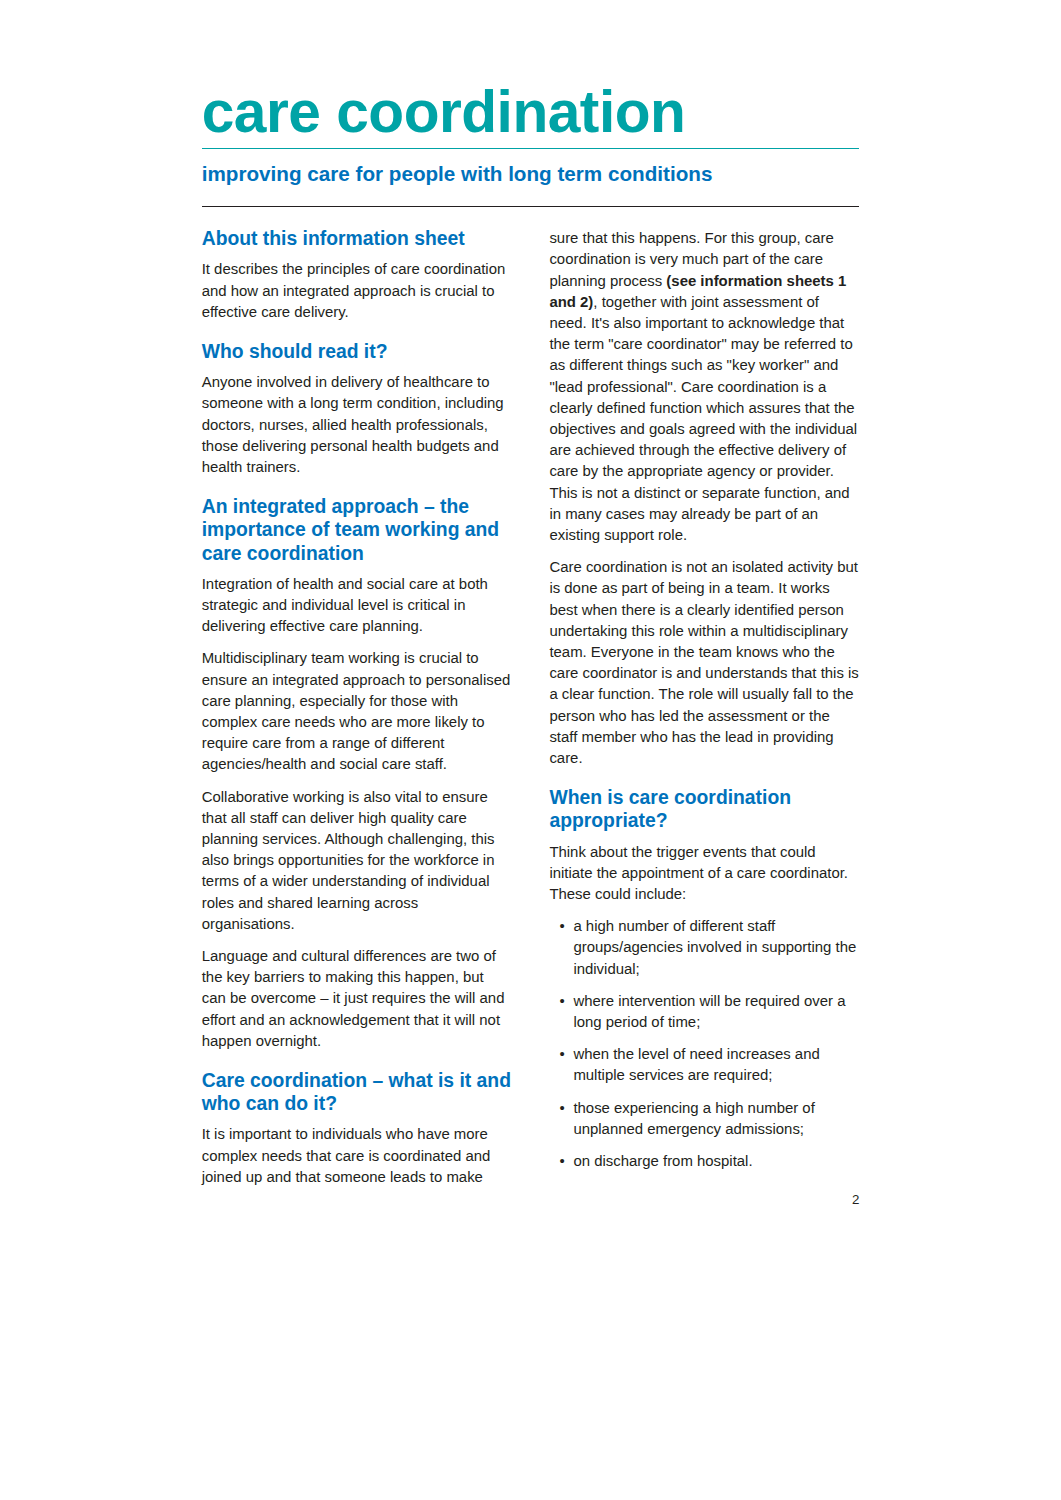care coordination
improving care for people with long term conditions
About this information sheet
It describes the principles of care coordination and how an integrated approach is crucial to effective care delivery.
Who should read it?
Anyone involved in delivery of healthcare to someone with a long term condition, including doctors, nurses, allied health professionals, those delivering personal health budgets and health trainers.
An integrated approach – the importance of team working and care coordination
Integration of health and social care at both strategic and individual level is critical in delivering effective care planning.
Multidisciplinary team working is crucial to ensure an integrated approach to personalised care planning, especially for those with complex care needs who are more likely to require care from a range of different agencies/health and social care staff.
Collaborative working is also vital to ensure that all staff can deliver high quality care planning services. Although challenging, this also brings opportunities for the workforce in terms of a wider understanding of individual roles and shared learning across organisations.
Language and cultural differences are two of the key barriers to making this happen, but can be overcome – it just requires the will and effort and an acknowledgement that it will not happen overnight.
Care coordination – what is it and who can do it?
It is important to individuals who have more complex needs that care is coordinated and joined up and that someone leads to make sure that this happens. For this group, care coordination is very much part of the care planning process (see information sheets 1 and 2), together with joint assessment of need. It's also important to acknowledge that the term "care coordinator" may be referred to as different things such as "key worker" and "lead professional". Care coordination is a clearly defined function which assures that the objectives and goals agreed with the individual are achieved through the effective delivery of care by the appropriate agency or provider. This is not a distinct or separate function, and in many cases may already be part of an existing support role.
Care coordination is not an isolated activity but is done as part of being in a team. It works best when there is a clearly identified person undertaking this role within a multidisciplinary team. Everyone in the team knows who the care coordinator is and understands that this is a clear function. The role will usually fall to the person who has led the assessment or the staff member who has the lead in providing care.
When is care coordination appropriate?
Think about the trigger events that could initiate the appointment of a care coordinator. These could include:
a high number of different staff groups/agencies involved in supporting the individual;
where intervention will be required over a long period of time;
when the level of need increases and multiple services are required;
those experiencing a high number of unplanned emergency admissions;
on discharge from hospital.
2